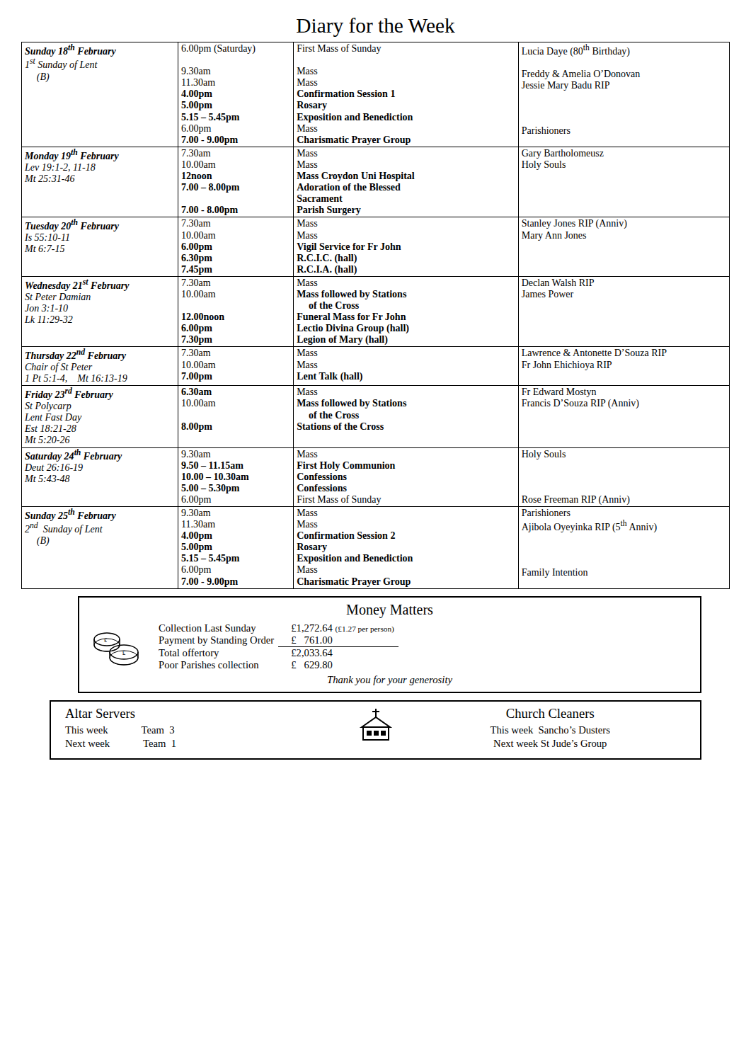Diary for the Week
| Sunday 18 th February 1 st Sunday of Lent (B) | 6.00pm (Saturday) 9.30am 11.30am 4.00pm 5.00pm 5.15 – 5.45pm 6.00pm 7.00 - 9.00pm | First Mass of Sunday Mass Mass Confirmation Session 1 Rosary Exposition and Benediction Mass Charismatic Prayer Group | Lucia Daye (80 th Birthday) Freddy & Amelia O’Donovan Jessie Mary Badu RIP Parishioners |
| Monday 19 th February Lev 19:1-2, 11-18 Mt 25:31-46 | 7.30am 10.00am 12noon 7.00 – 8.00pm 7.00 - 8.00pm | Mass Mass Mass Croydon Uni Hospital Adoration of the Blessed Sacrament Parish Surgery | Gary Bartholomeusz Holy Souls |
| Tuesday 20 th February Is 55:10-11 Mt 6:7-15 | 7.30am 10.00am 6.00pm 6.30pm 7.45pm | Mass Mass Vigil Service for Fr John R.C.I.C. (hall) R.C.I.A. (hall) | Stanley Jones RIP (Anniv) Mary Ann Jones |
| Wednesday 21 st February St Peter Damian Jon 3:1-10 Lk 11:29-32 | 7.30am 10.00am 12.00noon 6.00pm 7.30pm | Mass Mass followed by Stations of the Cross Funeral Mass for Fr John Lectio Divina Group (hall) Legion of Mary (hall) | Declan Walsh RIP James Power |
| Thursday 22 nd February Chair of St Peter 1 Pt 5:1-4, Mt 16:13-19 | 7.30am 10.00am 7.00pm | Mass Mass Lent Talk (hall) | Lawrence & Antonette D’Souza RIP Fr John Ehichioya RIP |
| Friday 23 rd February St Polycarp Lent Fast Day Est 18:21-28 Mt 5:20-26 | 6.30am 10.00am 8.00pm | Mass Mass followed by Stations of the Cross Stations of the Cross | Fr Edward Mostyn Francis D’Souza RIP (Anniv) |
| Saturday 24 th February Deut 26:16-19 Mt 5:43-48 | 9.30am 9.50 – 11.15am 10.00 – 10.30am 5.00 – 5.30pm 6.00pm | Mass First Holy Communion Confessions Confessions First Mass of Sunday | Holy Souls Rose Freeman RIP (Anniv) |
| Sunday 25 th February 2 nd Sunday of Lent (B) | 9.30am 11.30am 4.00pm 5.00pm 5.15 – 5.45pm 6.00pm 7.00 - 9.00pm | Mass Mass Confirmation Session 2 Rosary Exposition and Benediction Mass Charismatic Prayer Group | Parishioners Ajibola Oyeyinka RIP (5 th Anniv) Family Intention |
Money Matters
£ £
| Collection Last Sunday | £1,272.64 (£1.27 per person) |
| Payment by Standing Order | £ 761.00 |
| Total offertory | £2,033.64 |
| Poor Parishes collection | £ 629.80 |
Thank you for your generosity
Altar Servers
This week Team 3
Next week Team 1
Church Cleaners
This week Sancho’s Dusters
Next week St Jude’s Group